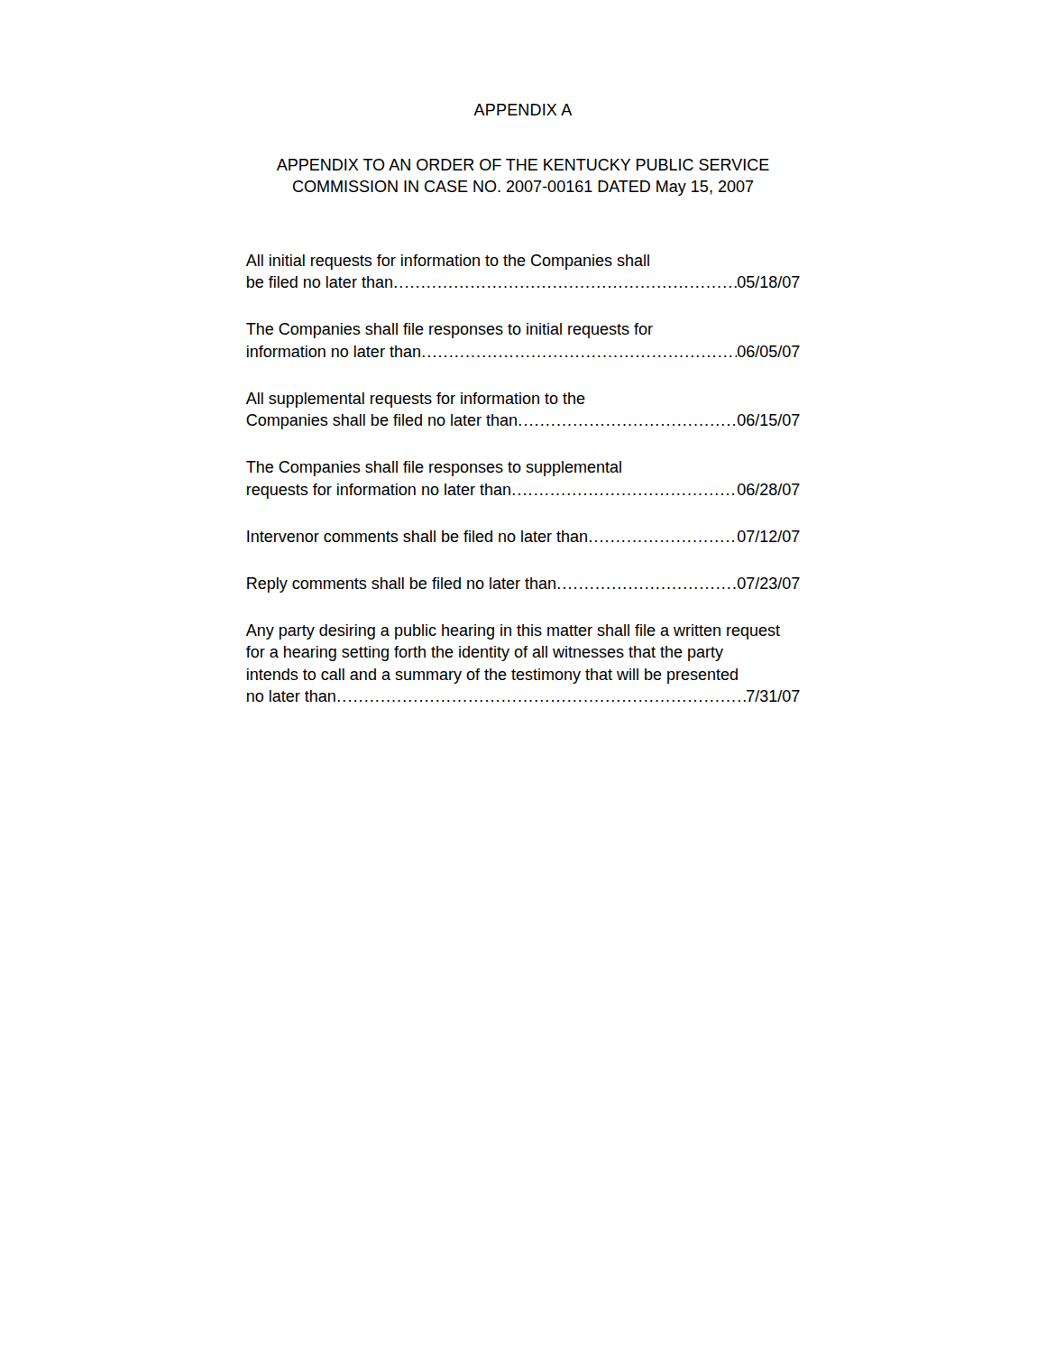APPENDIX A
APPENDIX TO AN ORDER OF THE KENTUCKY PUBLIC SERVICE
COMMISSION IN CASE NO. 2007-00161 DATED May 15, 2007
All initial requests for information to the Companies shall be filed no later than .......................................................................................... 05/18/07
The Companies shall file responses to initial requests for information no later than ..................................................................................... 06/05/07
All supplemental requests for information to the Companies shall be filed no later than ............................................................ 06/15/07
The Companies shall file responses to supplemental requests for information no later than .............................................................. 06/28/07
Intervenor comments shall be filed no later than .............................................. 07/12/07
Reply comments shall be filed no later than ..................................................... 07/23/07
Any party desiring a public hearing in this matter shall file a written request for a hearing setting forth the identity of all witnesses that the party intends to call and a summary of the testimony that will be presented no later than ......................................................................................................... 7/31/07